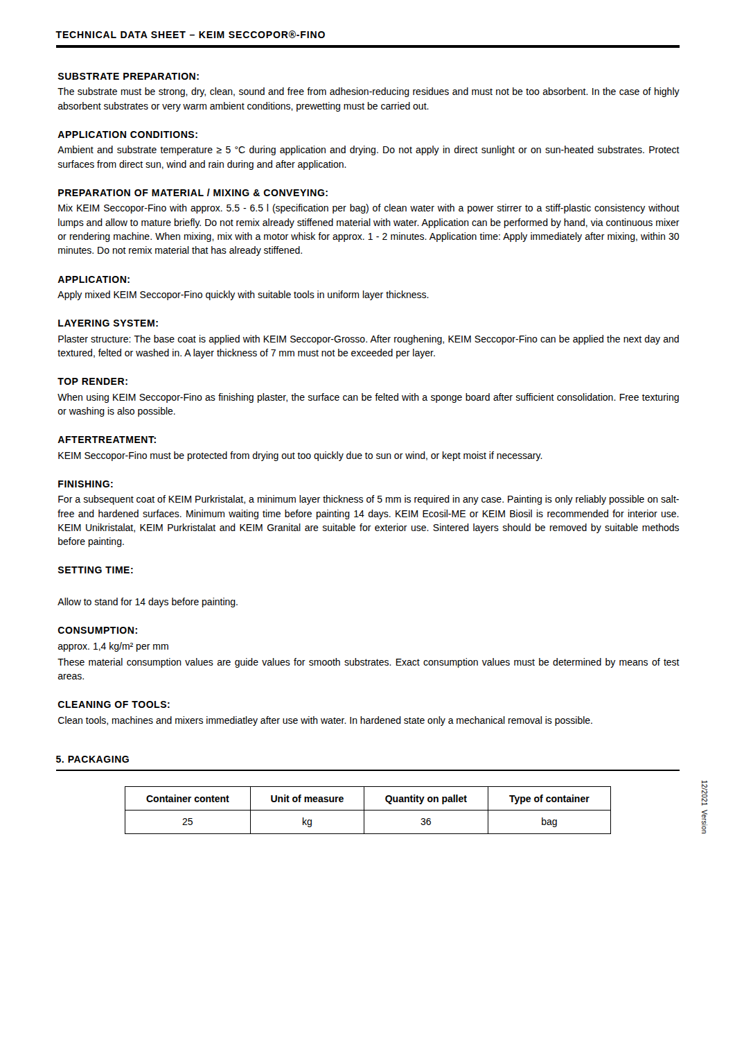Technical Data Sheet – KEIM Seccopor®-Fino
Substrate Preparation:
The substrate must be strong, dry, clean, sound and free from adhesion-reducing residues and must not be too absorbent. In the case of highly absorbent substrates or very warm ambient conditions, prewetting must be carried out.
Application Conditions:
Ambient and substrate temperature ≥ 5 °C during application and drying. Do not apply in direct sunlight or on sun-heated substrates. Protect surfaces from direct sun, wind and rain during and after application.
Preparation of Material / Mixing & Conveying:
Mix KEIM Seccopor-Fino with approx. 5.5 - 6.5 l (specification per bag) of clean water with a power stirrer to a stiff-plastic consistency without lumps and allow to mature briefly. Do not remix already stiffened material with water. Application can be performed by hand, via continuous mixer or rendering machine. When mixing, mix with a motor whisk for approx. 1 - 2 minutes. Application time: Apply immediately after mixing, within 30 minutes. Do not remix material that has already stiffened.
Application:
Apply mixed KEIM Seccopor-Fino quickly with suitable tools in uniform layer thickness.
Layering System:
Plaster structure: The base coat is applied with KEIM Seccopor-Grosso. After roughening, KEIM Seccopor-Fino can be applied the next day and textured, felted or washed in. A layer thickness of 7 mm must not be exceeded per layer.
Top Render:
When using KEIM Seccopor-Fino as finishing plaster, the surface can be felted with a sponge board after sufficient consolidation. Free texturing or washing is also possible.
Aftertreatment:
KEIM Seccopor-Fino must be protected from drying out too quickly due to sun or wind, or kept moist if necessary.
Finishing:
For a subsequent coat of KEIM Purkristalat, a minimum layer thickness of 5 mm is required in any case. Painting is only reliably possible on salt-free and hardened surfaces. Minimum waiting time before painting 14 days. KEIM Ecosil-ME or KEIM Biosil is recommended for interior use. KEIM Unikristalat, KEIM Purkristalat and KEIM Granital are suitable for exterior use. Sintered layers should be removed by suitable methods before painting.
Setting Time:
Allow to stand for 14 days before painting.
Consumption:
approx. 1,4 kg/m² per mm
These material consumption values are guide values for smooth substrates. Exact consumption values must be determined by means of test areas.
Cleaning of Tools:
Clean tools, machines and mixers immediatley after use with water. In hardened state only a mechanical removal is possible.
5. Packaging
| Container content | Unit of measure | Quantity on pallet | Type of container |
| --- | --- | --- | --- |
| 25 | kg | 36 | bag |
12/2021 Version